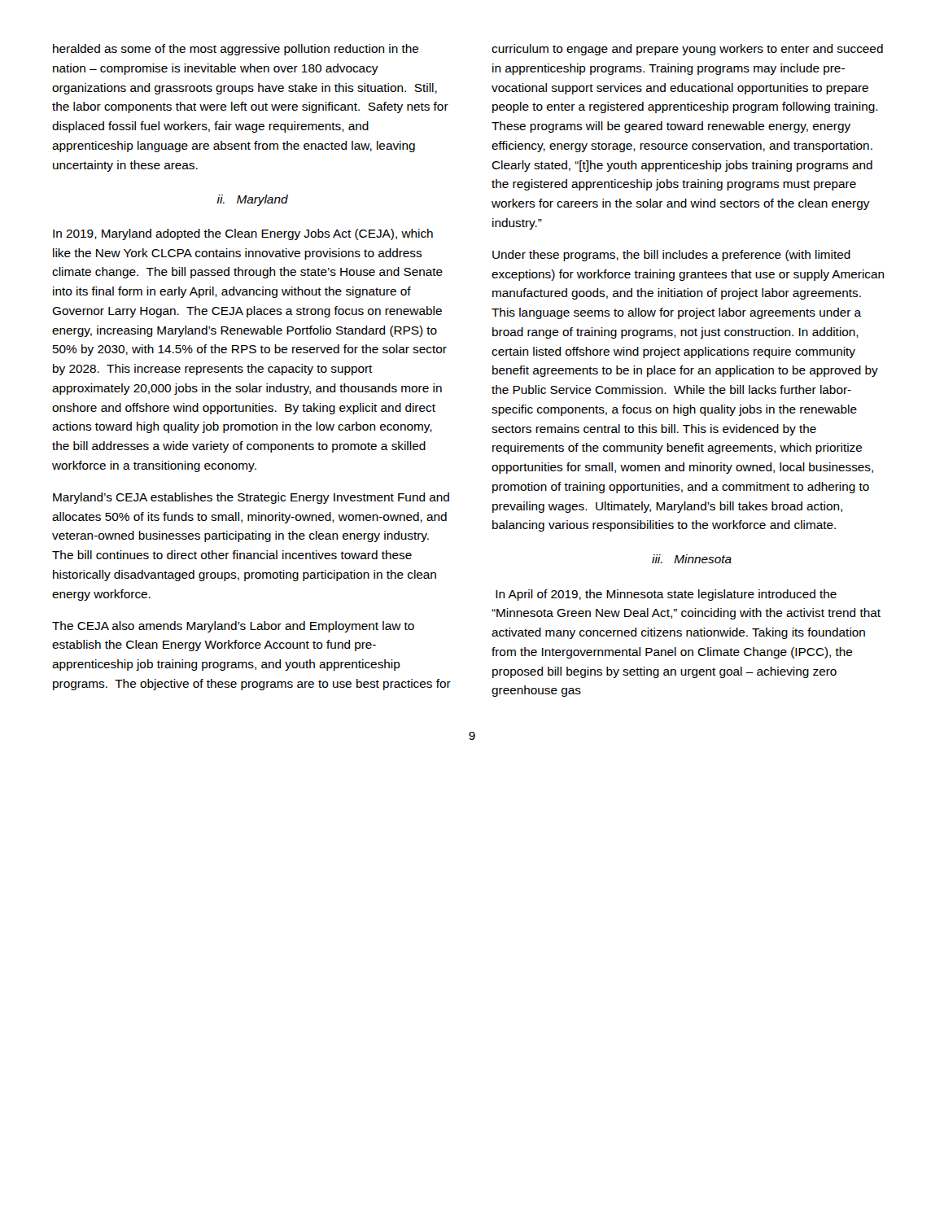heralded as some of the most aggressive pollution reduction in the nation – compromise is inevitable when over 180 advocacy organizations and grassroots groups have stake in this situation. Still, the labor components that were left out were significant. Safety nets for displaced fossil fuel workers, fair wage requirements, and apprenticeship language are absent from the enacted law, leaving uncertainty in these areas.
ii. Maryland
In 2019, Maryland adopted the Clean Energy Jobs Act (CEJA), which like the New York CLCPA contains innovative provisions to address climate change. The bill passed through the state’s House and Senate into its final form in early April, advancing without the signature of Governor Larry Hogan. The CEJA places a strong focus on renewable energy, increasing Maryland’s Renewable Portfolio Standard (RPS) to 50% by 2030, with 14.5% of the RPS to be reserved for the solar sector by 2028. This increase represents the capacity to support approximately 20,000 jobs in the solar industry, and thousands more in onshore and offshore wind opportunities. By taking explicit and direct actions toward high quality job promotion in the low carbon economy, the bill addresses a wide variety of components to promote a skilled workforce in a transitioning economy.
Maryland’s CEJA establishes the Strategic Energy Investment Fund and allocates 50% of its funds to small, minority-owned, women-owned, and veteran-owned businesses participating in the clean energy industry. The bill continues to direct other financial incentives toward these historically disadvantaged groups, promoting participation in the clean energy workforce.
The CEJA also amends Maryland’s Labor and Employment law to establish the Clean Energy Workforce Account to fund pre-apprenticeship job training programs, and youth apprenticeship programs. The objective of these programs are to use best practices for curriculum to engage and prepare young workers to enter and succeed in apprenticeship programs. Training programs may include pre-vocational support services and educational opportunities to prepare people to enter a registered apprenticeship program following training. These programs will be geared toward renewable energy, energy efficiency, energy storage, resource conservation, and transportation. Clearly stated, “[t]he youth apprenticeship jobs training programs and the registered apprenticeship jobs training programs must prepare workers for careers in the solar and wind sectors of the clean energy industry.”
Under these programs, the bill includes a preference (with limited exceptions) for workforce training grantees that use or supply American manufactured goods, and the initiation of project labor agreements. This language seems to allow for project labor agreements under a broad range of training programs, not just construction. In addition, certain listed offshore wind project applications require community benefit agreements to be in place for an application to be approved by the Public Service Commission. While the bill lacks further labor-specific components, a focus on high quality jobs in the renewable sectors remains central to this bill. This is evidenced by the requirements of the community benefit agreements, which prioritize opportunities for small, women and minority owned, local businesses, promotion of training opportunities, and a commitment to adhering to prevailing wages. Ultimately, Maryland’s bill takes broad action, balancing various responsibilities to the workforce and climate.
iii. Minnesota
In April of 2019, the Minnesota state legislature introduced the “Minnesota Green New Deal Act,” coinciding with the activist trend that activated many concerned citizens nationwide. Taking its foundation from the Intergovernmental Panel on Climate Change (IPCC), the proposed bill begins by setting an urgent goal – achieving zero greenhouse gas
9